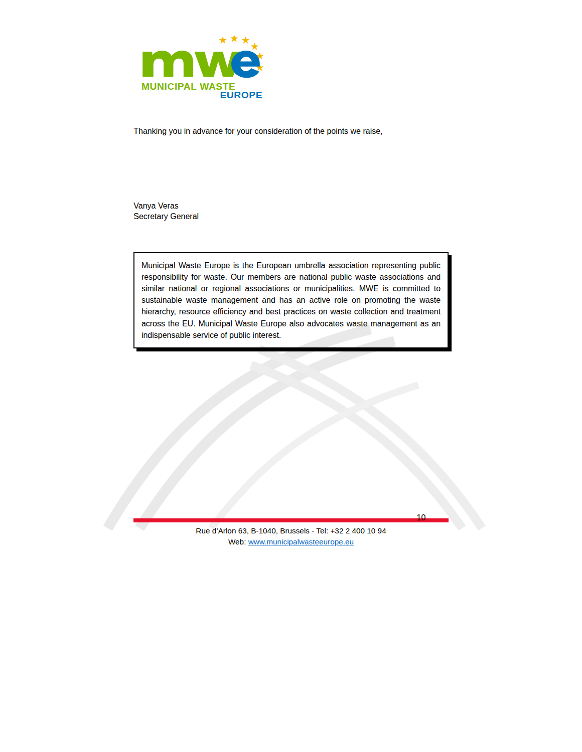MUNICIPAL WASTE EUROPE
Thanking you in advance for your consideration of the points we raise,
Vanya Veras
Secretary General
Municipal Waste Europe is the European umbrella association representing public responsibility for waste. Our members are national public waste associations and similar national or regional associations or municipalities. MWE is committed to sustainable waste management and has an active role on promoting the waste hierarchy, resource efficiency and best practices on waste collection and treatment across the EU. Municipal Waste Europe also advocates waste management as an indispensable service of public interest.
10
Rue d’Arlon 63, B-1040, Brussels - Tel: +32 2 400 10 94
Web: www.municipalwasteeurope.eu